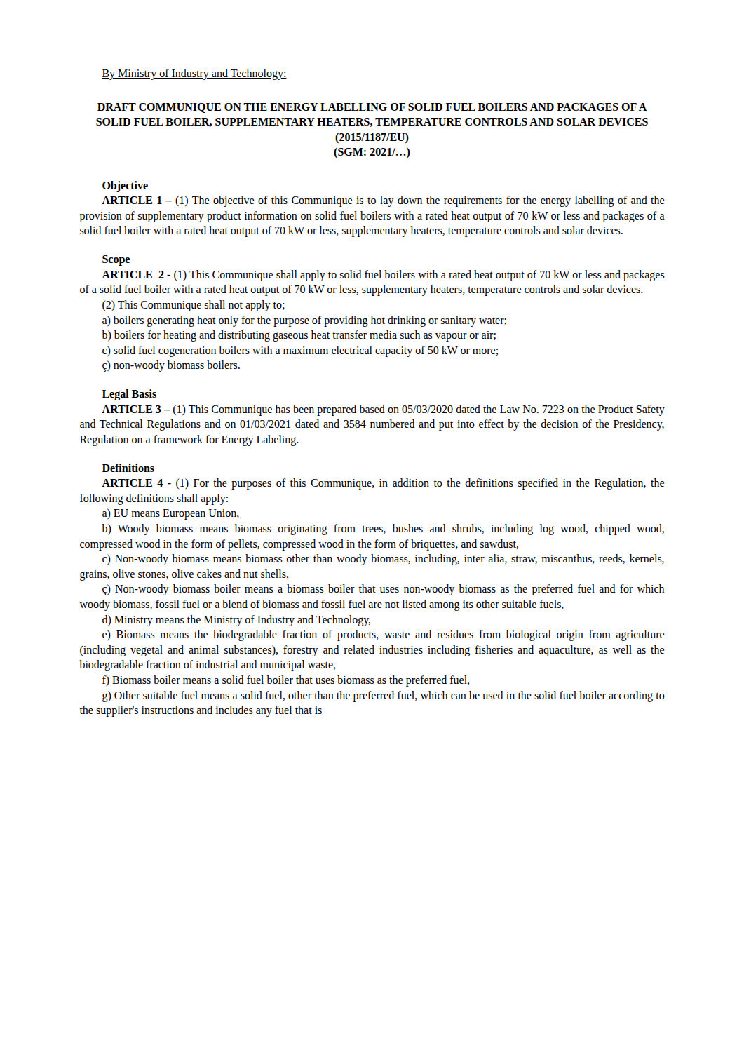By Ministry of Industry and Technology:
Draft Communique on the Energy Labelling of Solid Fuel Boilers and Packages of a Solid Fuel Boiler, Supplementary Heaters, Temperature Controls and Solar Devices (2015/1187/EU)
(SGM: 2021/…)
Objective
ARTICLE 1 – (1) The objective of this Communique is to lay down the requirements for the energy labelling of and the provision of supplementary product information on solid fuel boilers with a rated heat output of 70 kW or less and packages of a solid fuel boiler with a rated heat output of 70 kW or less, supplementary heaters, temperature controls and solar devices.
Scope
ARTICLE 2 - (1) This Communique shall apply to solid fuel boilers with a rated heat output of 70 kW or less and packages of a solid fuel boiler with a rated heat output of 70 kW or less, supplementary heaters, temperature controls and solar devices.
(2) This Communique shall not apply to;
a) boilers generating heat only for the purpose of providing hot drinking or sanitary water;
b) boilers for heating and distributing gaseous heat transfer media such as vapour or air;
c) solid fuel cogeneration boilers with a maximum electrical capacity of 50 kW or more;
ç) non-woody biomass boilers.
Legal Basis
ARTICLE 3 – (1) This Communique has been prepared based on 05/03/2020 dated the Law No. 7223 on the Product Safety and Technical Regulations and on 01/03/2021 dated and 3584 numbered and put into effect by the decision of the Presidency, Regulation on a framework for Energy Labeling.
Definitions
ARTICLE 4 - (1) For the purposes of this Communique, in addition to the definitions specified in the Regulation, the following definitions shall apply:
a) EU means European Union,
b) Woody biomass means biomass originating from trees, bushes and shrubs, including log wood, chipped wood, compressed wood in the form of pellets, compressed wood in the form of briquettes, and sawdust,
c) Non-woody biomass means biomass other than woody biomass, including, inter alia, straw, miscanthus, reeds, kernels, grains, olive stones, olive cakes and nut shells,
ç) Non-woody biomass boiler means a biomass boiler that uses non-woody biomass as the preferred fuel and for which woody biomass, fossil fuel or a blend of biomass and fossil fuel are not listed among its other suitable fuels,
d) Ministry means the Ministry of Industry and Technology,
e) Biomass means the biodegradable fraction of products, waste and residues from biological origin from agriculture (including vegetal and animal substances), forestry and related industries including fisheries and aquaculture, as well as the biodegradable fraction of industrial and municipal waste,
f) Biomass boiler means a solid fuel boiler that uses biomass as the preferred fuel,
g) Other suitable fuel means a solid fuel, other than the preferred fuel, which can be used in the solid fuel boiler according to the supplier's instructions and includes any fuel that is